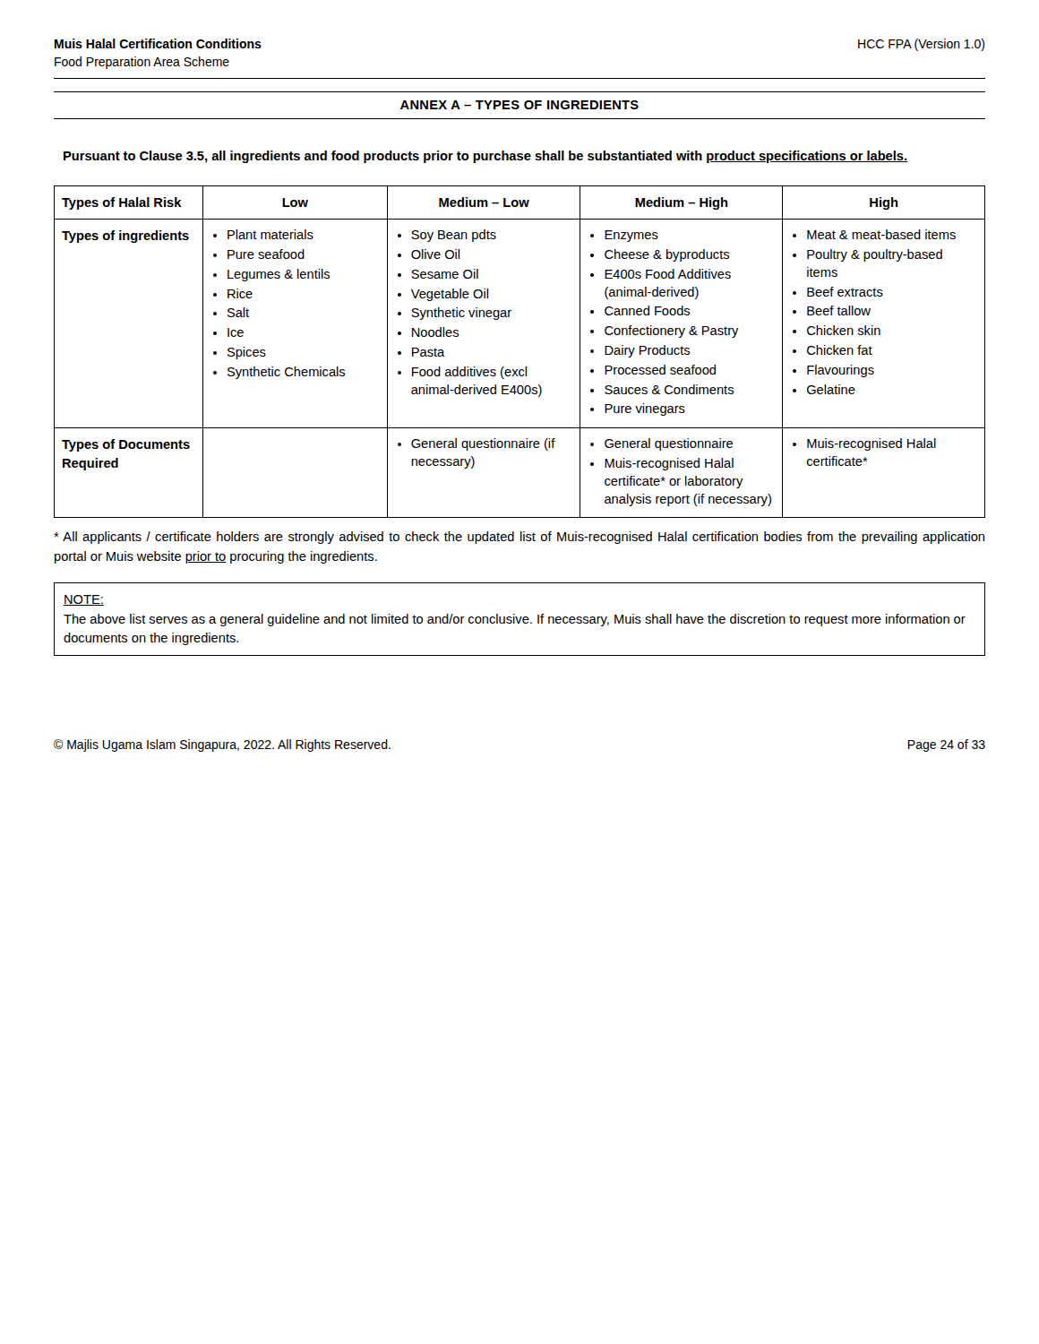Muis Halal Certification Conditions
Food Preparation Area Scheme
HCC FPA (Version 1.0)
ANNEX A – TYPES OF INGREDIENTS
Pursuant to Clause 3.5, all ingredients and food products prior to purchase shall be substantiated with product specifications or labels.
| Types of Halal Risk | Low | Medium – Low | Medium – High | High |
| --- | --- | --- | --- | --- |
| Types of ingredients | Plant materials Pure seafood Legumes & lentils Rice Salt Ice Spices Synthetic Chemicals | Soy Bean pdts Olive Oil Sesame Oil Vegetable Oil Synthetic vinegar Noodles Pasta Food additives (excl animal-derived E400s) | Enzymes Cheese & byproducts E400s Food Additives (animal-derived) Canned Foods Confectionery & Pastry Dairy Products Processed seafood Sauces & Condiments Pure vinegars | Meat & meat-based items Poultry & poultry-based items Beef extracts Beef tallow Chicken skin Chicken fat Flavourings Gelatine |
| Types of Documents Required | | General questionnaire (if necessary) | General questionnaire Muis-recognised Halal certificate* or laboratory analysis report (if necessary) | Muis-recognised Halal certificate* |
* All applicants / certificate holders are strongly advised to check the updated list of Muis-recognised Halal certification bodies from the prevailing application portal or Muis website prior to procuring the ingredients.
NOTE:
The above list serves as a general guideline and not limited to and/or conclusive. If necessary, Muis shall have the discretion to request more information or documents on the ingredients.
© Majlis Ugama Islam Singapura, 2022. All Rights Reserved.
Page 24 of 33